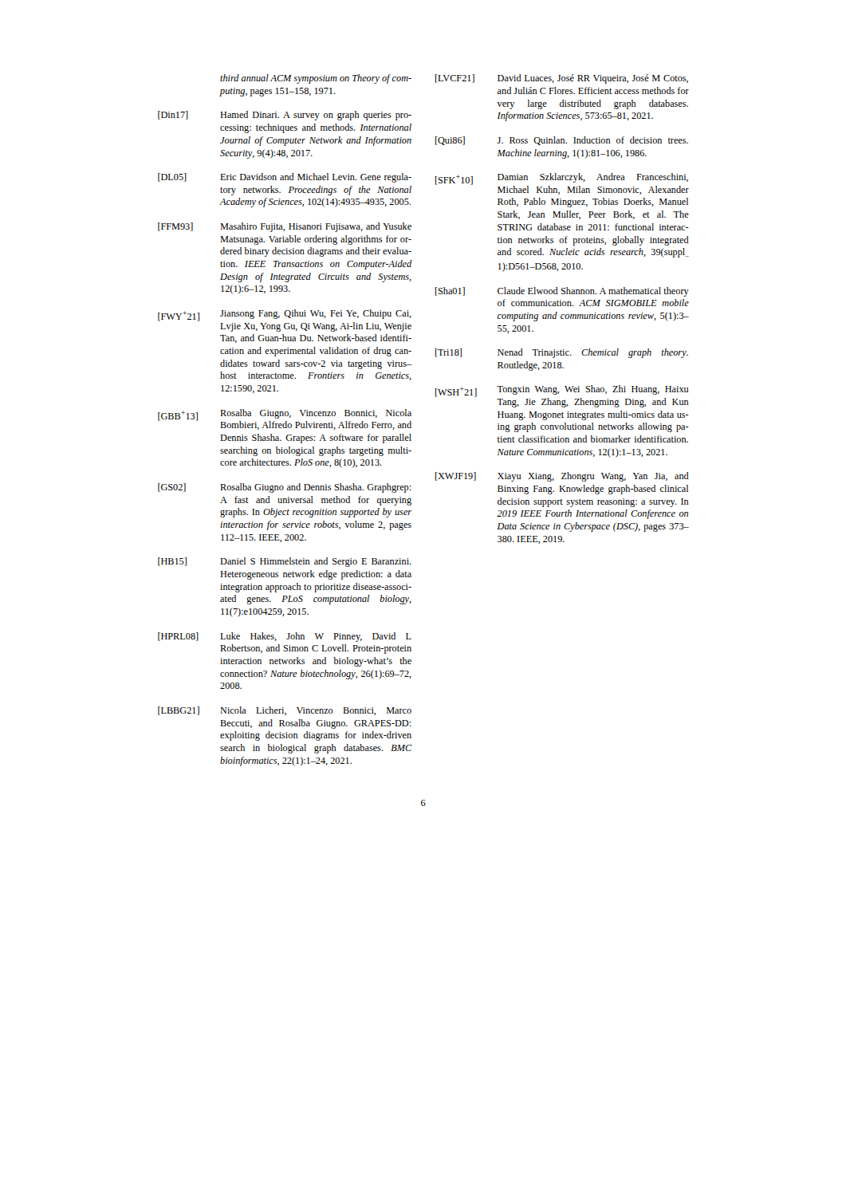third annual ACM symposium on Theory of computing, pages 151–158, 1971.
[Din17]
Hamed Dinari. A survey on graph queries processing: techniques and methods. International Journal of Computer Network and Information Security, 9(4):48, 2017.
[DL05]
Eric Davidson and Michael Levin. Gene regulatory networks. Proceedings of the National Academy of Sciences, 102(14):4935–4935, 2005.
[FFM93]
Masahiro Fujita, Hisanori Fujisawa, and Yusuke Matsunaga. Variable ordering algorithms for ordered binary decision diagrams and their evaluation. IEEE Transactions on Computer-Aided Design of Integrated Circuits and Systems, 12(1):6–12, 1993.
[FWY+21]
Jiansong Fang, Qihui Wu, Fei Ye, Chuipu Cai, Lvjie Xu, Yong Gu, Qi Wang, Ai-lin Liu, Wenjie Tan, and Guan-hua Du. Network-based identification and experimental validation of drug candidates toward sars-cov-2 via targeting virus–host interactome. Frontiers in Genetics, 12:1590, 2021.
[GBB+13]
Rosalba Giugno, Vincenzo Bonnici, Nicola Bombieri, Alfredo Pulvirenti, Alfredo Ferro, and Dennis Shasha. Grapes: A software for parallel searching on biological graphs targeting multi-core architectures. PloS one, 8(10), 2013.
[GS02]
Rosalba Giugno and Dennis Shasha. Graphgrep: A fast and universal method for querying graphs. In Object recognition supported by user interaction for service robots, volume 2, pages 112–115. IEEE, 2002.
[HB15]
Daniel S Himmelstein and Sergio E Baranzini. Heterogeneous network edge prediction: a data integration approach to prioritize disease-associated genes. PLoS computational biology, 11(7):e1004259, 2015.
[HPRL08]
Luke Hakes, John W Pinney, David L Robertson, and Simon C Lovell. Protein-protein interaction networks and biology-what’s the connection? Nature biotechnology, 26(1):69–72, 2008.
[LBBG21]
Nicola Licheri, Vincenzo Bonnici, Marco Beccuti, and Rosalba Giugno. GRAPES-DD: exploiting decision diagrams for index-driven search in biological graph databases. BMC bioinformatics, 22(1):1–24, 2021.
[LVCF21]
David Luaces, José RR Viqueira, José M Cotos, and Julián C Flores. Efficient access methods for very large distributed graph databases. Information Sciences, 573:65–81, 2021.
[Qui86]
J. Ross Quinlan. Induction of decision trees. Machine learning, 1(1):81–106, 1986.
[SFK+10]
Damian Szklarczyk, Andrea Franceschini, Michael Kuhn, Milan Simonovic, Alexander Roth, Pablo Minguez, Tobias Doerks, Manuel Stark, Jean Muller, Peer Bork, et al. The STRING database in 2011: functional interaction networks of proteins, globally integrated and scored. Nucleic acids research, 39(suppl–1):D561–D568, 2010.
[Sha01]
Claude Elwood Shannon. A mathematical theory of communication. ACM SIGMOBILE mobile computing and communications review, 5(1):3–55, 2001.
[Tri18]
Nenad Trinajstic. Chemical graph theory. Routledge, 2018.
[WSH+21]
Tongxin Wang, Wei Shao, Zhi Huang, Haixu Tang, Jie Zhang, Zhengming Ding, and Kun Huang. Mogonet integrates multi-omics data using graph convolutional networks allowing patient classification and biomarker identification. Nature Communications, 12(1):1–13, 2021.
[XWJF19]
Xiayu Xiang, Zhongru Wang, Yan Jia, and Binxing Fang. Knowledge graph-based clinical decision support system reasoning: a survey. In 2019 IEEE Fourth International Conference on Data Science in Cyberspace (DSC), pages 373–380. IEEE, 2019.
6